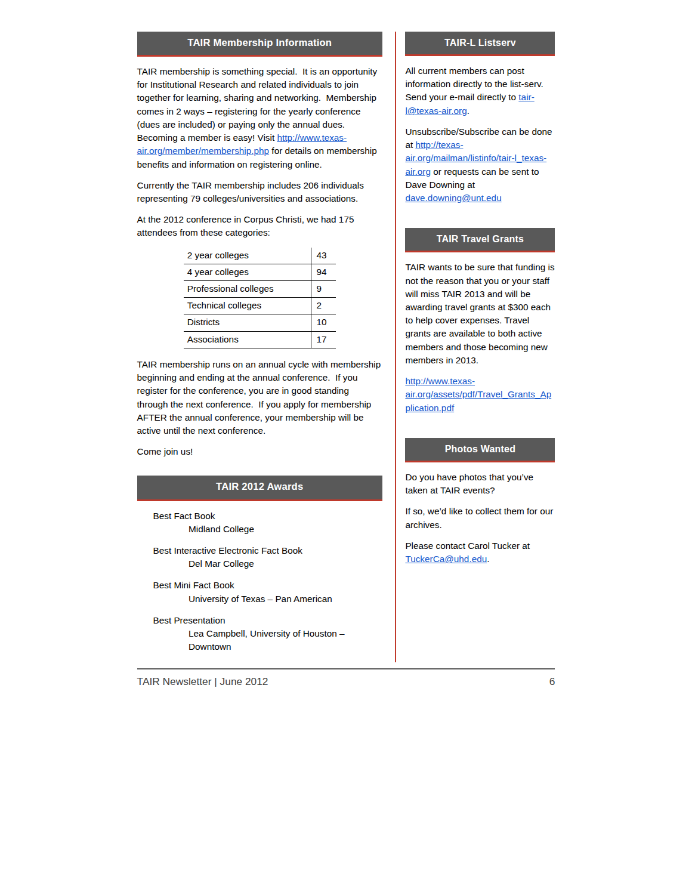TAIR Membership Information
TAIR membership is something special. It is an opportunity for Institutional Research and related individuals to join together for learning, sharing and networking. Membership comes in 2 ways – registering for the yearly conference (dues are included) or paying only the annual dues. Becoming a member is easy! Visit http://www.texas-air.org/member/membership.php for details on membership benefits and information on registering online.
Currently the TAIR membership includes 206 individuals representing 79 colleges/universities and associations.
At the 2012 conference in Corpus Christi, we had 175 attendees from these categories:
| 2 year colleges | 43 |
| 4 year colleges | 94 |
| Professional colleges | 9 |
| Technical colleges | 2 |
| Districts | 10 |
| Associations | 17 |
TAIR membership runs on an annual cycle with membership beginning and ending at the annual conference. If you register for the conference, you are in good standing through the next conference. If you apply for membership AFTER the annual conference, your membership will be active until the next conference.
Come join us!
TAIR 2012 Awards
Best Fact Book Midland College
Best Interactive Electronic Fact Book Del Mar College
Best Mini Fact Book University of Texas – Pan American
Best Presentation Lea Campbell, University of Houston – Downtown
TAIR-L Listserv
All current members can post information directly to the list-serv. Send your e-mail directly to tair-l@texas-air.org.
Unsubscribe/Subscribe can be done at http://texas-air.org/mailman/listinfo/tair-l_texas-air.org or requests can be sent to Dave Downing at dave.downing@unt.edu
TAIR Travel Grants
TAIR wants to be sure that funding is not the reason that you or your staff will miss TAIR 2013 and will be awarding travel grants at $300 each to help cover expenses. Travel grants are available to both active members and those becoming new members in 2013.
http://www.texas-air.org/assets/pdf/Travel_Grants_Application.pdf
Photos Wanted
Do you have photos that you’ve taken at TAIR events?
If so, we’d like to collect them for our archives.
Please contact Carol Tucker at TuckerCa@uhd.edu.
TAIR Newsletter | June 2012 6